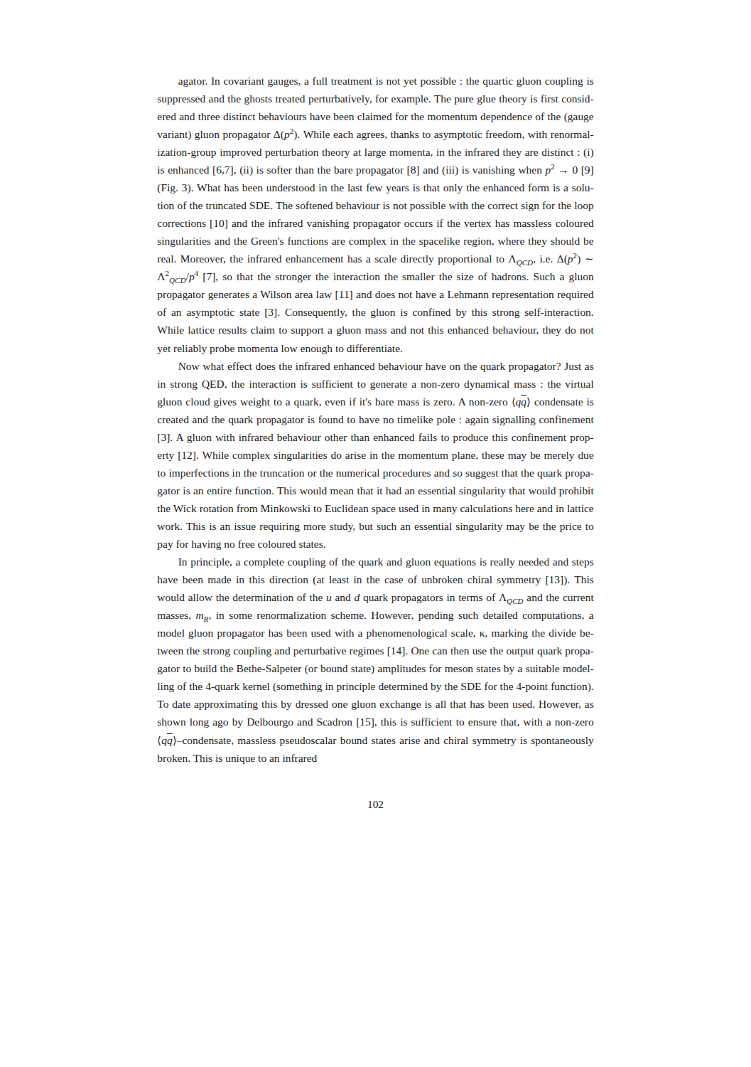agator. In covariant gauges, a full treatment is not yet possible : the quartic gluon coupling is suppressed and the ghosts treated perturbatively, for example. The pure glue theory is first considered and three distinct behaviours have been claimed for the momentum dependence of the (gauge variant) gluon propagator Δ(p2). While each agrees, thanks to asymptotic freedom, with renormalization-group improved perturbation theory at large momenta, in the infrared they are distinct : (i) is enhanced [6,7], (ii) is softer than the bare propagator [8] and (iii) is vanishing when p2 → 0 [9] (Fig. 3). What has been understood in the last few years is that only the enhanced form is a solution of the truncated SDE. The softened behaviour is not possible with the correct sign for the loop corrections [10] and the infrared vanishing propagator occurs if the vertex has massless coloured singularities and the Green's functions are complex in the spacelike region, where they should be real. Moreover, the infrared enhancement has a scale directly proportional to ΛQCD, i.e. Δ(p2) ∼ Λ2QCD/p4 [7], so that the stronger the interaction the smaller the size of hadrons. Such a gluon propagator generates a Wilson area law [11] and does not have a Lehmann representation required of an asymptotic state [3]. Consequently, the gluon is confined by this strong self-interaction. While lattice results claim to support a gluon mass and not this enhanced behaviour, they do not yet reliably probe momenta low enough to differentiate.
Now what effect does the infrared enhanced behaviour have on the quark propagator? Just as in strong QED, the interaction is sufficient to generate a non-zero dynamical mass : the virtual gluon cloud gives weight to a quark, even if it's bare mass is zero. A non-zero ⟨qq⟩ condensate is created and the quark propagator is found to have no timelike pole : again signalling confinement [3]. A gluon with infrared behaviour other than enhanced fails to produce this confinement property [12]. While complex singularities do arise in the momentum plane, these may be merely due to imperfections in the truncation or the numerical procedures and so suggest that the quark propagator is an entire function. This would mean that it had an essential singularity that would prohibit the Wick rotation from Minkowski to Euclidean space used in many calculations here and in lattice work. This is an issue requiring more study, but such an essential singularity may be the price to pay for having no free coloured states.
In principle, a complete coupling of the quark and gluon equations is really needed and steps have been made in this direction (at least in the case of unbroken chiral symmetry [13]). This would allow the determination of the u and d quark propagators in terms of ΛQCD and the current masses, mR, in some renormalization scheme. However, pending such detailed computations, a model gluon propagator has been used with a phenomenological scale, κ, marking the divide between the strong coupling and perturbative regimes [14]. One can then use the output quark propagator to build the Bethe-Salpeter (or bound state) amplitudes for meson states by a suitable modelling of the 4-quark kernel (something in principle determined by the SDE for the 4-point function). To date approximating this by dressed one gluon exchange is all that has been used. However, as shown long ago by Delbourgo and Scadron [15], this is sufficient to ensure that, with a non-zero ⟨qq⟩–condensate, massless pseudoscalar bound states arise and chiral symmetry is spontaneously broken. This is unique to an infrared
102